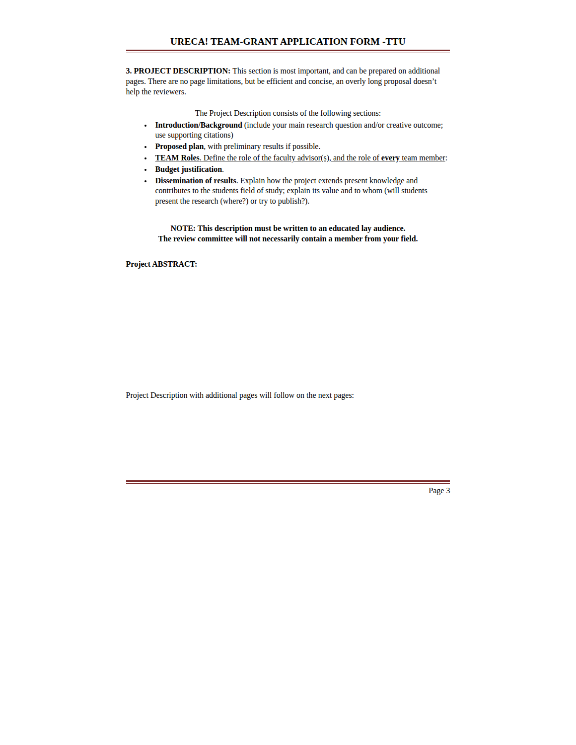URECA! TEAM-GRANT APPLICATION FORM -TTU
3. PROJECT DESCRIPTION: This section is most important, and can be prepared on additional pages. There are no page limitations, but be efficient and concise, an overly long proposal doesn’t help the reviewers.
The Project Description consists of the following sections:
Introduction/Background (include your main research question and/or creative outcome; use supporting citations)
Proposed plan, with preliminary results if possible.
TEAM Roles. Define the role of the faculty advisor(s), and the role of every team member:
Budget justification.
Dissemination of results. Explain how the project extends present knowledge and contributes to the students field of study; explain its value and to whom (will students present the research (where?) or try to publish?).
NOTE: This description must be written to an educated lay audience.
The review committee will not necessarily contain a member from your field.
Project ABSTRACT:
Project Description with additional pages will follow on the next pages:
Page 3